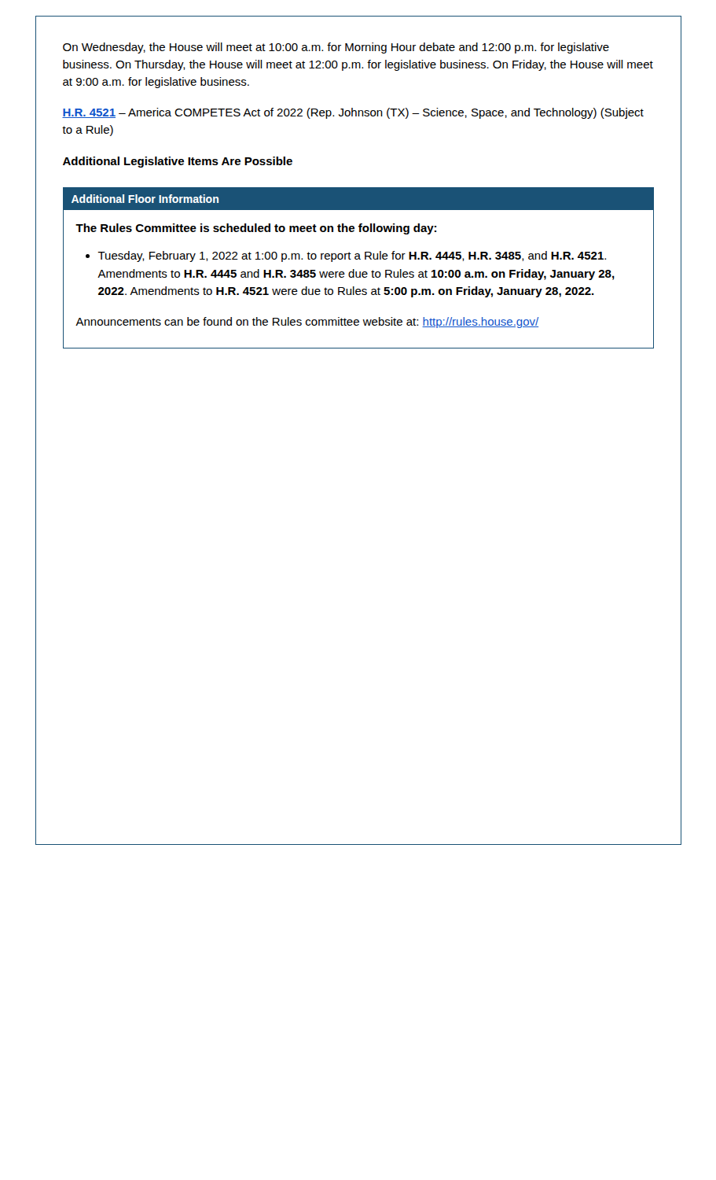On Wednesday, the House will meet at 10:00 a.m. for Morning Hour debate and 12:00 p.m. for legislative business. On Thursday, the House will meet at 12:00 p.m. for legislative business. On Friday, the House will meet at 9:00 a.m. for legislative business.
H.R. 4521 – America COMPETES Act of 2022 (Rep. Johnson (TX) – Science, Space, and Technology) (Subject to a Rule)
Additional Legislative Items Are Possible
Additional Floor Information
The Rules Committee is scheduled to meet on the following day:
Tuesday, February 1, 2022 at 1:00 p.m. to report a Rule for H.R. 4445, H.R. 3485, and H.R. 4521. Amendments to H.R. 4445 and H.R. 3485 were due to Rules at 10:00 a.m. on Friday, January 28, 2022. Amendments to H.R. 4521 were due to Rules at 5:00 p.m. on Friday, January 28, 2022.
Announcements can be found on the Rules committee website at: http://rules.house.gov/